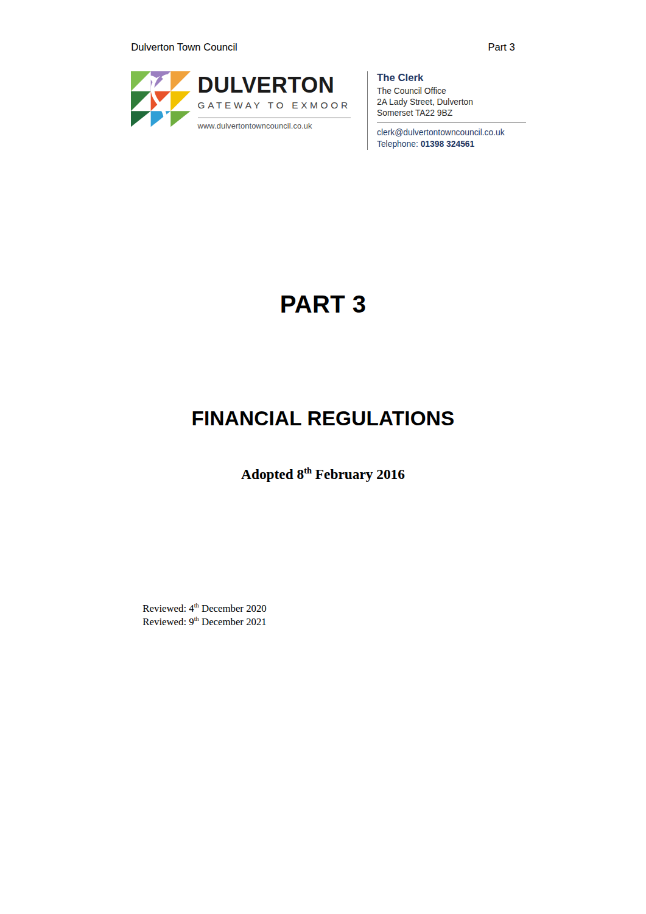Dulverton Town Council Part 3
DULVERTON
GATEWAY TO EXMOOR
www.dulvertontowncouncil.co.uk
The Clerk
The Council Office
2A Lady Street, Dulverton
Somerset TA22 9BZ
clerk@dulvertontowncouncil.co.uk
Telephone: 01398 324561
PART 3
FINANCIAL REGULATIONS
Adopted 8th February 2016
Reviewed: 4th December 2020
Reviewed: 9th December 2021